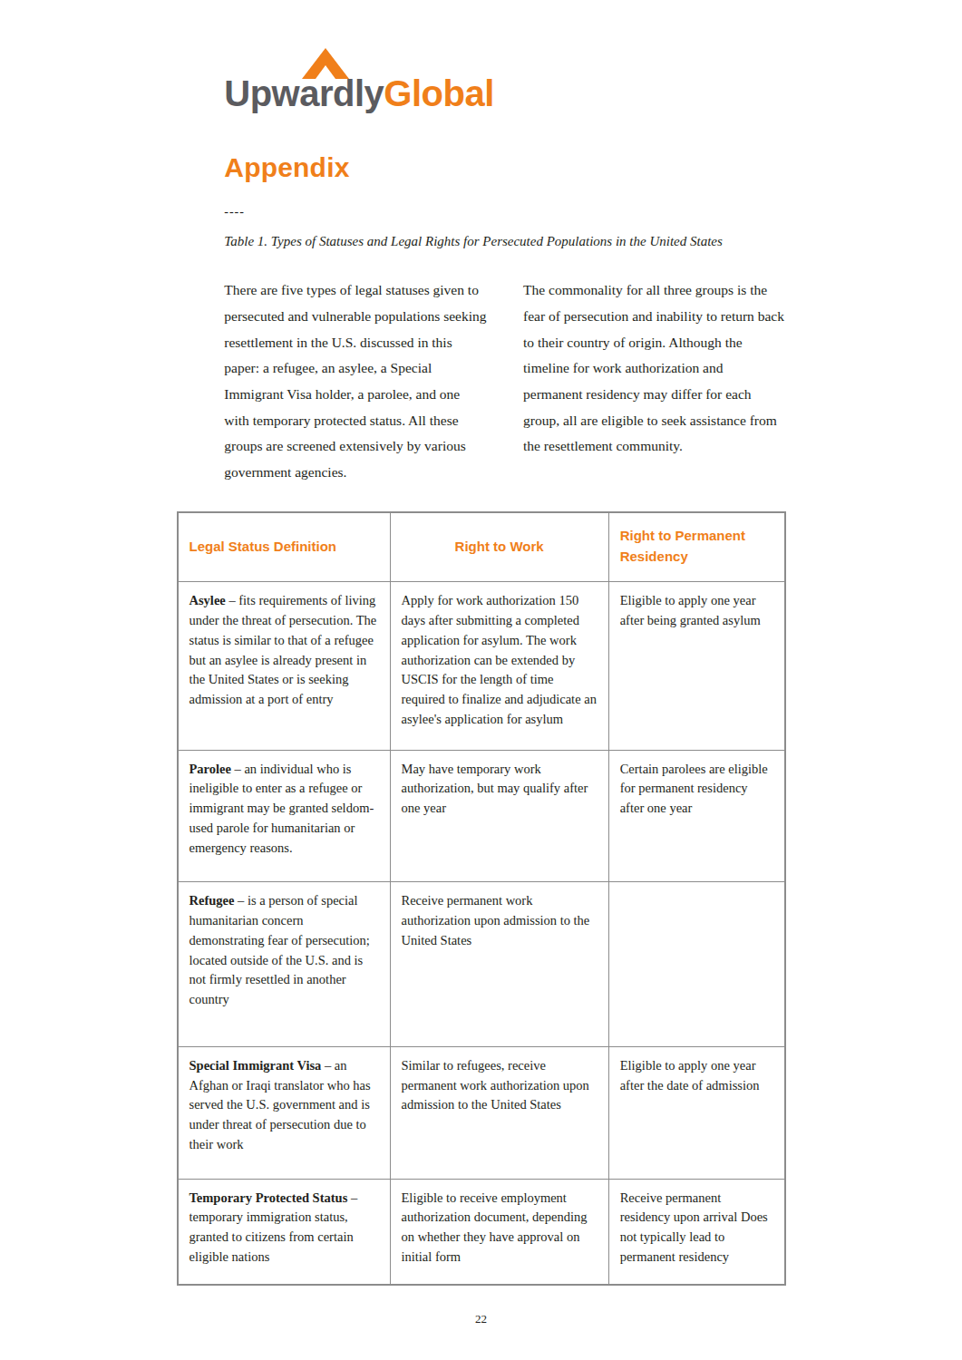Upwardly Global
Appendix
----
Table 1. Types of Statuses and Legal Rights for Persecuted Populations in the United States
There are five types of legal statuses given to persecuted and vulnerable populations seeking resettlement in the U.S. discussed in this paper: a refugee, an asylee, a Special Immigrant Visa holder, a parolee, and one with temporary protected status. All these groups are screened extensively by various government agencies.
The commonality for all three groups is the fear of persecution and inability to return back to their country of origin. Although the timeline for work authorization and permanent residency may differ for each group, all are eligible to seek assistance from the resettlement community.
Types of Statuses and Legal Rights for Persecuted Populations in the United States
| Legal Status Definition | Right to Work | Right to Permanent Residency |
| --- | --- | --- |
| Asylee – fits requirements of living under the threat of persecution. The status is similar to that of a refugee but an asylee is already present in the United States or is seeking admission at a port of entry | Apply for work authorization 150 days after submitting a completed application for asylum. The work authorization can be extended by USCIS for the length of time required to finalize and adjudicate an asylee's application for asylum | Eligible to apply one year after being granted asylum |
| Parolee – an individual who is ineligible to enter as a refugee or immigrant may be granted seldom-used parole for humanitarian or emergency reasons. | May have temporary work authorization, but may qualify after one year | Certain parolees are eligible for permanent residency after one year |
| Refugee – is a person of special humanitarian concern demonstrating fear of persecution; located outside of the U.S. and is not firmly resettled in another country | Receive permanent work authorization upon admission to the United States | |
| Special Immigrant Visa – an Afghan or Iraqi translator who has served the U.S. government and is under threat of persecution due to their work | Similar to refugees, receive permanent work authorization upon admission to the United States | Eligible to apply one year after the date of admission |
| Temporary Protected Status – temporary immigration status, granted to citizens from certain eligible nations | Eligible to receive employment authorization document, depending on whether they have approval on initial form | Receive permanent residency upon arrival Does not typically lead to permanent residency |
22